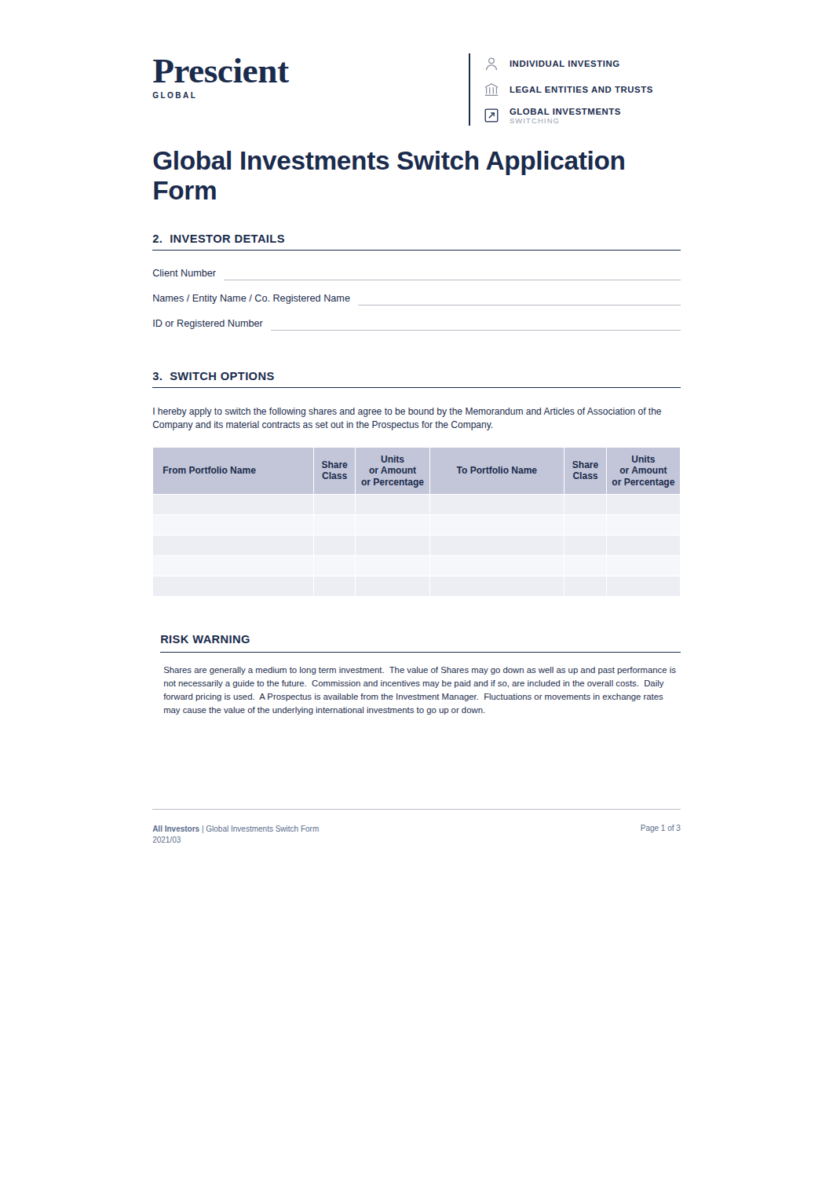Prescient
GLOBAL
INDIVIDUAL INVESTING
LEGAL ENTITIES AND TRUSTS
GLOBAL INVESTMENTS
SWITCHING
Global Investments Switch Application Form
2. INVESTOR DETAILS
Client Number
Names / Entity Name / Co. Registered Name
ID or Registered Number
3. SWITCH OPTIONS
I hereby apply to switch the following shares and agree to be bound by the Memorandum and Articles of Association of the Company and its material contracts as set out in the Prospectus for the Company.
| From Portfolio Name | Share Class | Units or Amount or Percentage | To Portfolio Name | Share Class | Units or Amount or Percentage |
| --- | --- | --- | --- | --- | --- |
RISK WARNING
Shares are generally a medium to long term investment. The value of Shares may go down as well as up and past performance is not necessarily a guide to the future. Commission and incentives may be paid and if so, are included in the overall costs. Daily forward pricing is used. A Prospectus is available from the Investment Manager. Fluctuations or movements in exchange rates may cause the value of the underlying international investments to go up or down.
All Investors | Global Investments Switch Form
2021/03
Page 1 of 3